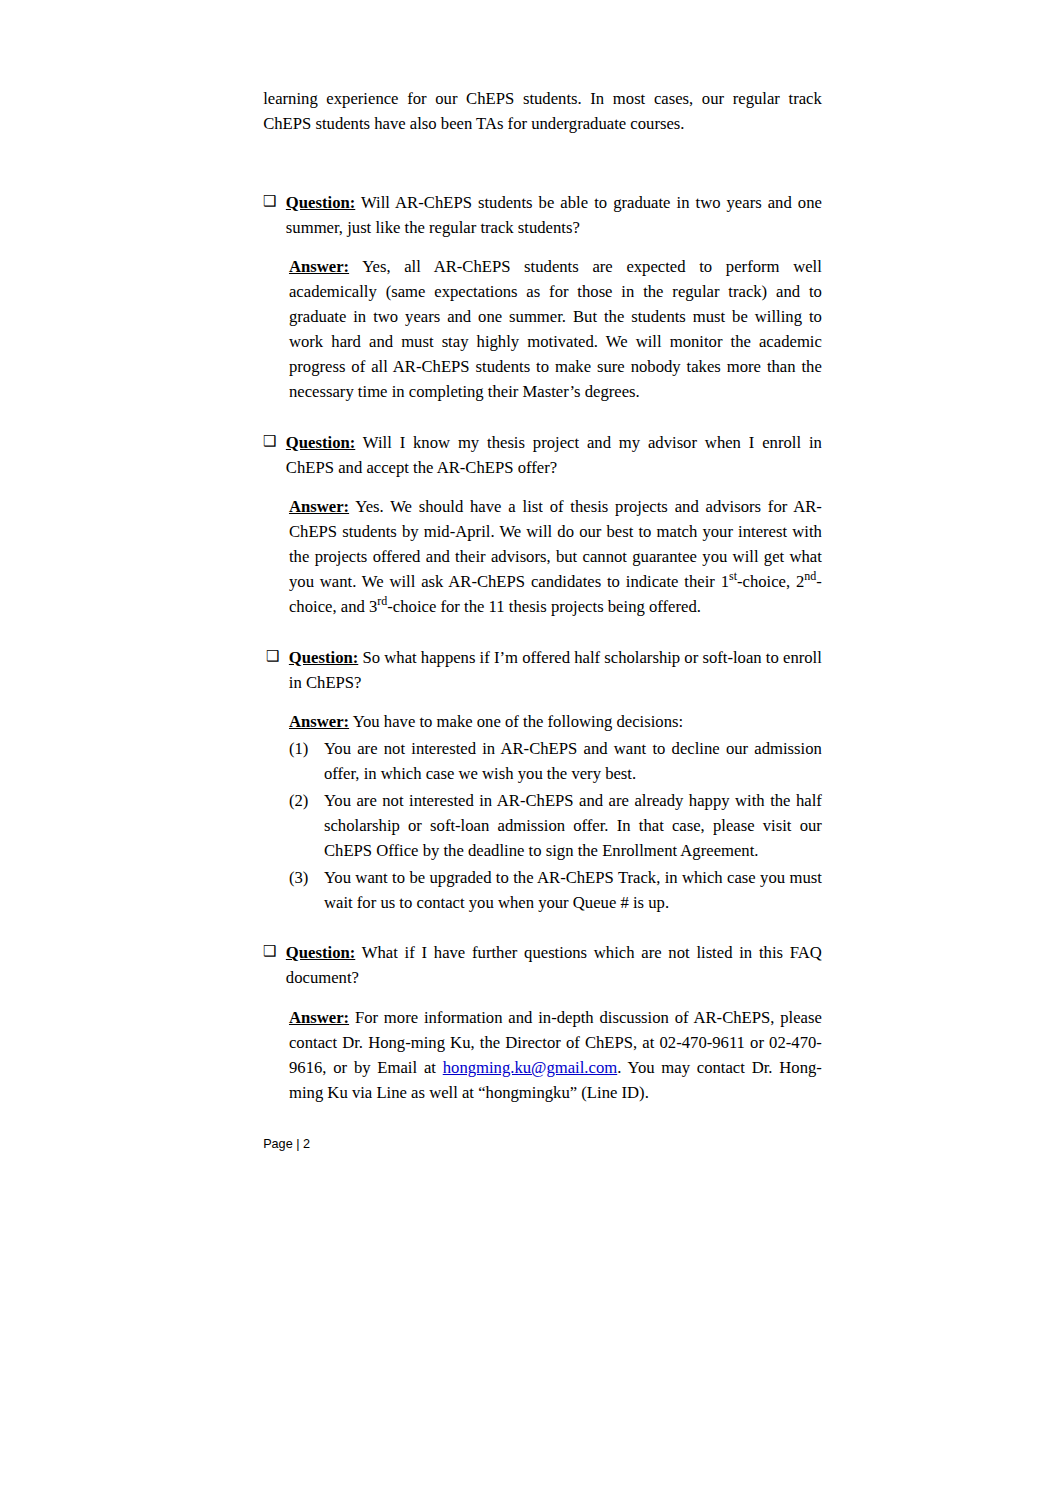learning experience for our ChEPS students. In most cases, our regular track ChEPS students have also been TAs for undergraduate courses.
❑ Question: Will AR-ChEPS students be able to graduate in two years and one summer, just like the regular track students?
Answer: Yes, all AR-ChEPS students are expected to perform well academically (same expectations as for those in the regular track) and to graduate in two years and one summer. But the students must be willing to work hard and must stay highly motivated. We will monitor the academic progress of all AR-ChEPS students to make sure nobody takes more than the necessary time in completing their Master’s degrees.
❑ Question: Will I know my thesis project and my advisor when I enroll in ChEPS and accept the AR-ChEPS offer?
Answer: Yes. We should have a list of thesis projects and advisors for AR-ChEPS students by mid-April. We will do our best to match your interest with the projects offered and their advisors, but cannot guarantee you will get what you want. We will ask AR-ChEPS candidates to indicate their 1st-choice, 2nd-choice, and 3rd-choice for the 11 thesis projects being offered.
❑ Question: So what happens if I’m offered half scholarship or soft-loan to enroll in ChEPS?
Answer: You have to make one of the following decisions:
(1) You are not interested in AR-ChEPS and want to decline our admission offer, in which case we wish you the very best.
(2) You are not interested in AR-ChEPS and are already happy with the half scholarship or soft-loan admission offer. In that case, please visit our ChEPS Office by the deadline to sign the Enrollment Agreement.
(3) You want to be upgraded to the AR-ChEPS Track, in which case you must wait for us to contact you when your Queue # is up.
❑ Question: What if I have further questions which are not listed in this FAQ document?
Answer: For more information and in-depth discussion of AR-ChEPS, please contact Dr. Hong-ming Ku, the Director of ChEPS, at 02-470-9611 or 02-470-9616, or by Email at hongming.ku@gmail.com. You may contact Dr. Hong-ming Ku via Line as well at “hongmingku” (Line ID).
Page | 2